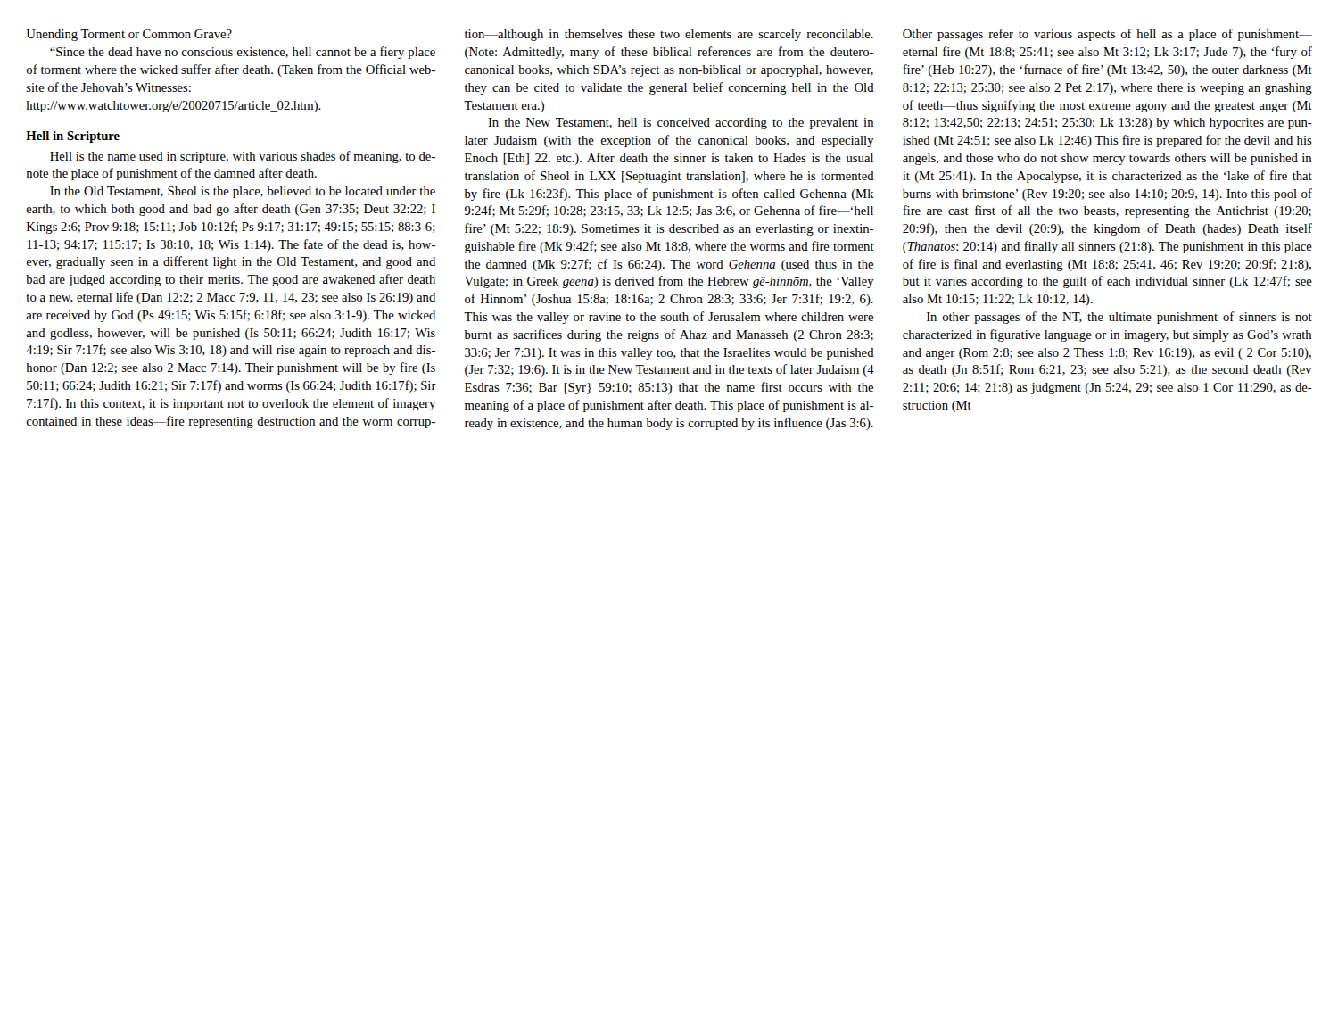Unending Torment or Common Grave?
“Since the dead have no conscious existence, hell cannot be a fiery place of torment where the wicked suffer after death. (Taken from the Official website of the Jehovah’s Witnesses:
http://www.watchtower.org/e/20020715/article_02.htm).
Hell in Scripture
Hell is the name used in scripture, with various shades of meaning, to denote the place of punishment of the damned after death.
In the Old Testament, Sheol is the place, believed to be located under the earth, to which both good and bad go after death (Gen 37:35; Deut 32:22; I Kings 2:6; Prov 9:18; 15:11; Job 10:12f; Ps 9:17; 31:17; 49:15; 55:15; 88:3-6; 11-13; 94:17; 115:17; Is 38:10, 18; Wis 1:14). The fate of the dead is, however, gradually seen in a different light in the Old Testament, and good and bad are judged according to their merits. The good are awakened after death to a new, eternal life (Dan 12:2; 2 Macc 7:9, 11, 14, 23; see also Is 26:19) and are received by God (Ps 49:15; Wis 5:15f; 6:18f; see also 3:1-9). The wicked and godless, however, will be punished (Is 50:11; 66:24; Judith 16:17; Wis 4:19; Sir 7:17f; see also Wis 3:10, 18) and will rise again to reproach and dishonor (Dan 12:2; see also 2 Macc 7:14). Their punishment will be by fire (Is 50:11; 66:24; Judith 16:21; Sir 7:17f) and worms (Is 66:24; Judith 16:17f); Sir 7:17f). In this context, it is important not to overlook the element of imagery contained in these ideas—fire representing destruction and the worm corruption—although in themselves these two elements are scarcely reconcilable. (Note: Admittedly, many of these biblical references are from the deutero-canonical books, which SDA’s reject as non-biblical or apocryphal, however, they can be cited to validate the general belief concerning hell in the Old Testament era.)
In the New Testament, hell is conceived according to the prevalent in later Judaism (with the exception of the canonical books, and especially Enoch [Eth] 22. etc.). After death the sinner is taken to Hades is the usual translation of Sheol in LXX [Septuagint translation], where he is tormented by fire (Lk 16:23f). This place of punishment is often called Gehenna (Mk 9:24f; Mt 5:29f; 10:28; 23:15, 33; Lk 12:5; Jas 3:6, or Gehenna of fire—‘hell fire’ (Mt 5:22; 18:9). Sometimes it is described as an everlasting or inextinguishable fire (Mk 9:42f; see also Mt 18:8, where the worms and fire torment the damned (Mk 9:27f; cf Is 66:24). The word Gehenna (used thus in the Vulgate; in Greek geena) is derived from the Hebrew gê-hinnōm, the ‘Valley of Hinnom’ (Joshua 15:8a; 18:16a; 2 Chron 28:3; 33:6; Jer 7:31f; 19:2, 6). This was the valley or ravine to the south of Jerusalem where children were burnt as sacrifices during the reigns of Ahaz and Manasseh (2 Chron 28:3; 33:6; Jer 7:31). It was in this valley too, that the Israelites would be punished (Jer 7:32; 19:6). It is in the New Testament and in the texts of later Judaism (4 Esdras 7:36; Bar [Syr} 59:10; 85:13) that the name first occurs with the meaning of a place of punishment after death. This place of punishment is already in existence, and the human body is corrupted by its influence (Jas 3:6). Other passages refer to various aspects of hell as a place of punishment—eternal fire (Mt 18:8; 25:41; see also Mt 3:12; Lk 3:17; Jude 7), the ‘fury of fire’ (Heb 10:27), the ‘furnace of fire’ (Mt 13:42, 50), the outer darkness (Mt 8:12; 22:13; 25:30; see also 2 Pet 2:17), where there is weeping an gnashing of teeth—thus signifying the most extreme agony and the greatest anger (Mt 8:12; 13:42,50; 22:13; 24:51; 25:30; Lk 13:28) by which hypocrites are punished (Mt 24:51; see also Lk 12:46) This fire is prepared for the devil and his angels, and those who do not show mercy towards others will be punished in it (Mt 25:41). In the Apocalypse, it is characterized as the ‘lake of fire that burns with brimstone’ (Rev 19:20; see also 14:10; 20:9, 14). Into this pool of fire are cast first of all the two beasts, representing the Antichrist (19:20; 20:9f), then the devil (20:9), the kingdom of Death (hades) Death itself (Thanatos: 20:14) and finally all sinners (21:8). The punishment in this place of fire is final and everlasting (Mt 18:8; 25:41, 46; Rev 19:20; 20:9f; 21:8), but it varies according to the guilt of each individual sinner (Lk 12:47f; see also Mt 10:15; 11:22; Lk 10:12, 14).
In other passages of the NT, the ultimate punishment of sinners is not characterized in figurative language or in imagery, but simply as God’s wrath and anger (Rom 2:8; see also 2 Thess 1:8; Rev 16:19), as evil ( 2 Cor 5:10), as death (Jn 8:51f; Rom 6:21, 23; see also 5:21), as the second death (Rev 2:11; 20:6; 14; 21:8) as judgment (Jn 5:24, 29; see also 1 Cor 11:290, as destruction (Mt